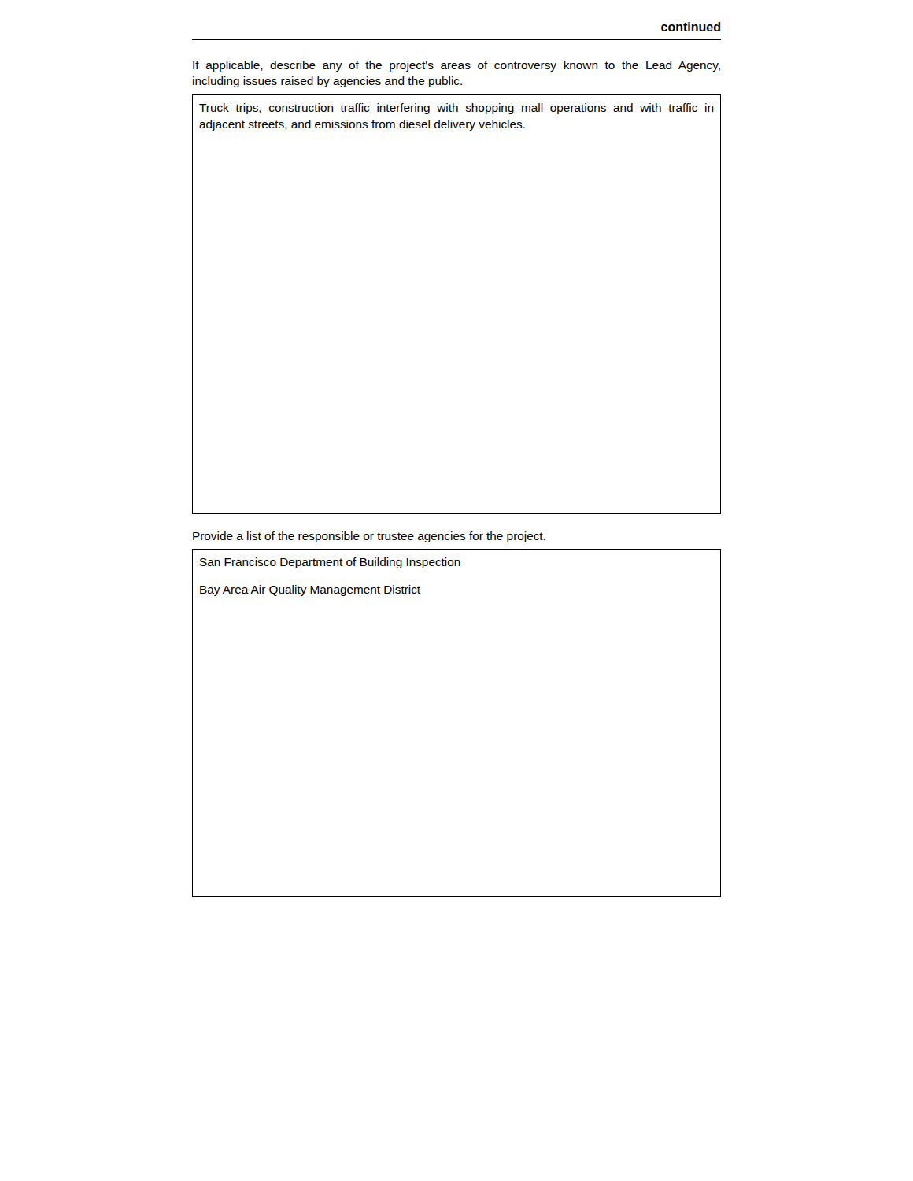continued
If applicable, describe any of the project's areas of controversy known to the Lead Agency, including issues raised by agencies and the public.
Truck trips, construction traffic interfering with shopping mall operations and with traffic in adjacent streets, and emissions from diesel delivery vehicles.
Provide a list of the responsible or trustee agencies for the project.
San Francisco Department of Building Inspection
Bay Area Air Quality Management District